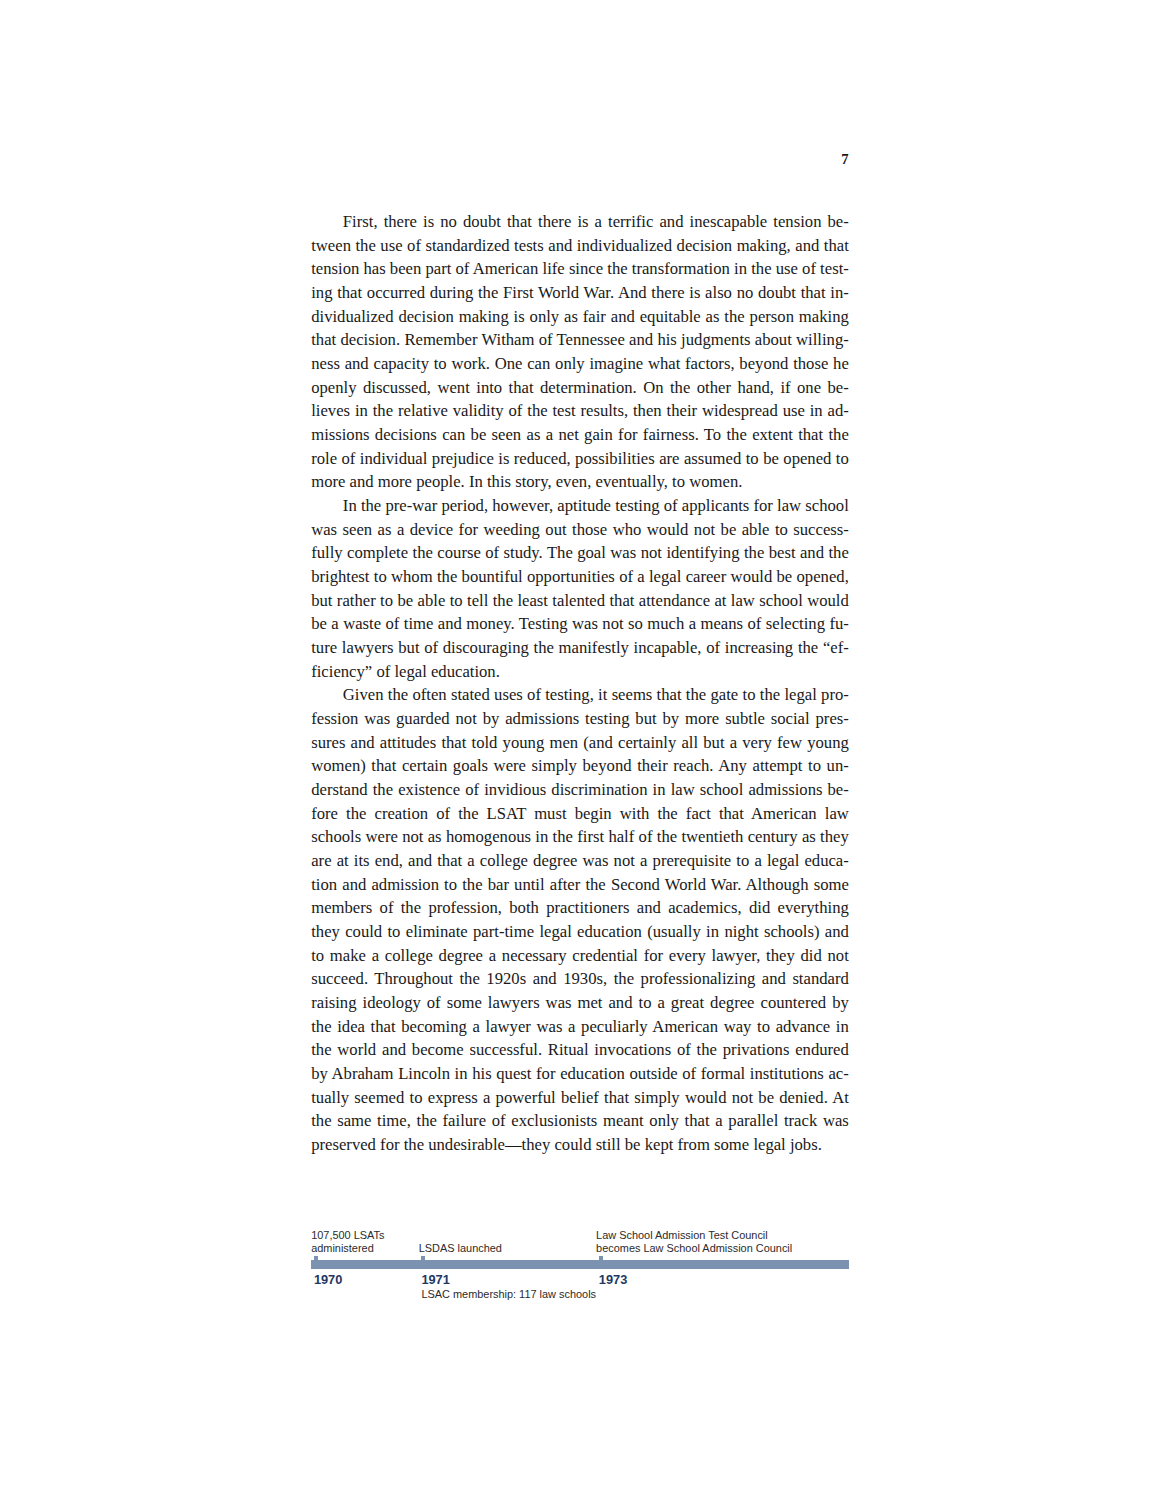7
First, there is no doubt that there is a terrific and inescapable tension between the use of standardized tests and individualized decision making, and that tension has been part of American life since the transformation in the use of testing that occurred during the First World War. And there is also no doubt that individualized decision making is only as fair and equitable as the person making that decision. Remember Witham of Tennessee and his judgments about willingness and capacity to work. One can only imagine what factors, beyond those he openly discussed, went into that determination. On the other hand, if one believes in the relative validity of the test results, then their widespread use in admissions decisions can be seen as a net gain for fairness. To the extent that the role of individual prejudice is reduced, possibilities are assumed to be opened to more and more people. In this story, even, eventually, to women.
In the pre-war period, however, aptitude testing of applicants for law school was seen as a device for weeding out those who would not be able to successfully complete the course of study. The goal was not identifying the best and the brightest to whom the bountiful opportunities of a legal career would be opened, but rather to be able to tell the least talented that attendance at law school would be a waste of time and money. Testing was not so much a means of selecting future lawyers but of discouraging the manifestly incapable, of increasing the “efficiency” of legal education.
Given the often stated uses of testing, it seems that the gate to the legal profession was guarded not by admissions testing but by more subtle social pressures and attitudes that told young men (and certainly all but a very few young women) that certain goals were simply beyond their reach. Any attempt to understand the existence of invidious discrimination in law school admissions before the creation of the LSAT must begin with the fact that American law schools were not as homogenous in the first half of the twentieth century as they are at its end, and that a college degree was not a prerequisite to a legal education and admission to the bar until after the Second World War. Although some members of the profession, both practitioners and academics, did everything they could to eliminate part-time legal education (usually in night schools) and to make a college degree a necessary credential for every lawyer, they did not succeed. Throughout the 1920s and 1930s, the professionalizing and standard raising ideology of some lawyers was met and to a great degree countered by the idea that becoming a lawyer was a peculiarly American way to advance in the world and become successful. Ritual invocations of the privations endured by Abraham Lincoln in his quest for education outside of formal institutions actually seemed to express a powerful belief that simply would not be denied. At the same time, the failure of exclusionists meant only that a parallel track was preserved for the undesirable—they could still be kept from some legal jobs.
107,500 LSATs
administered
LSDAS launched
Law School Admission Test Council
becomes Law School Admission Council
1970 1971 1973
LSAC membership: 117 law schools